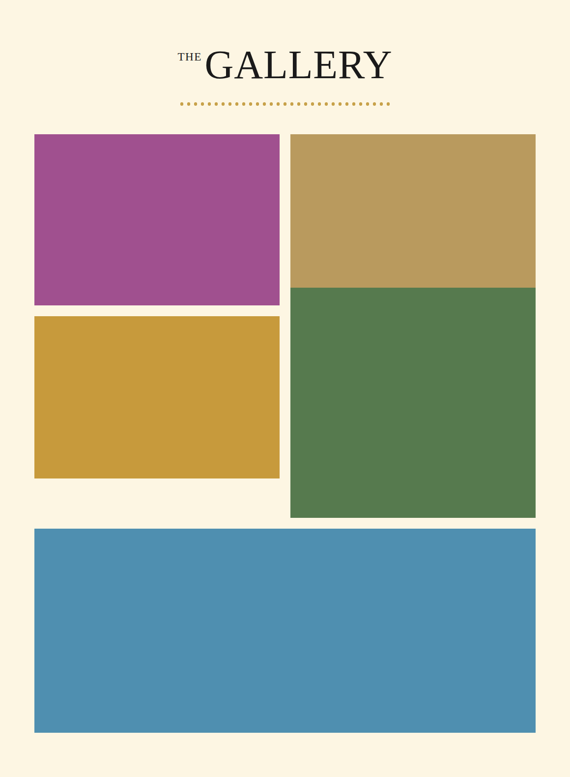The Gallery